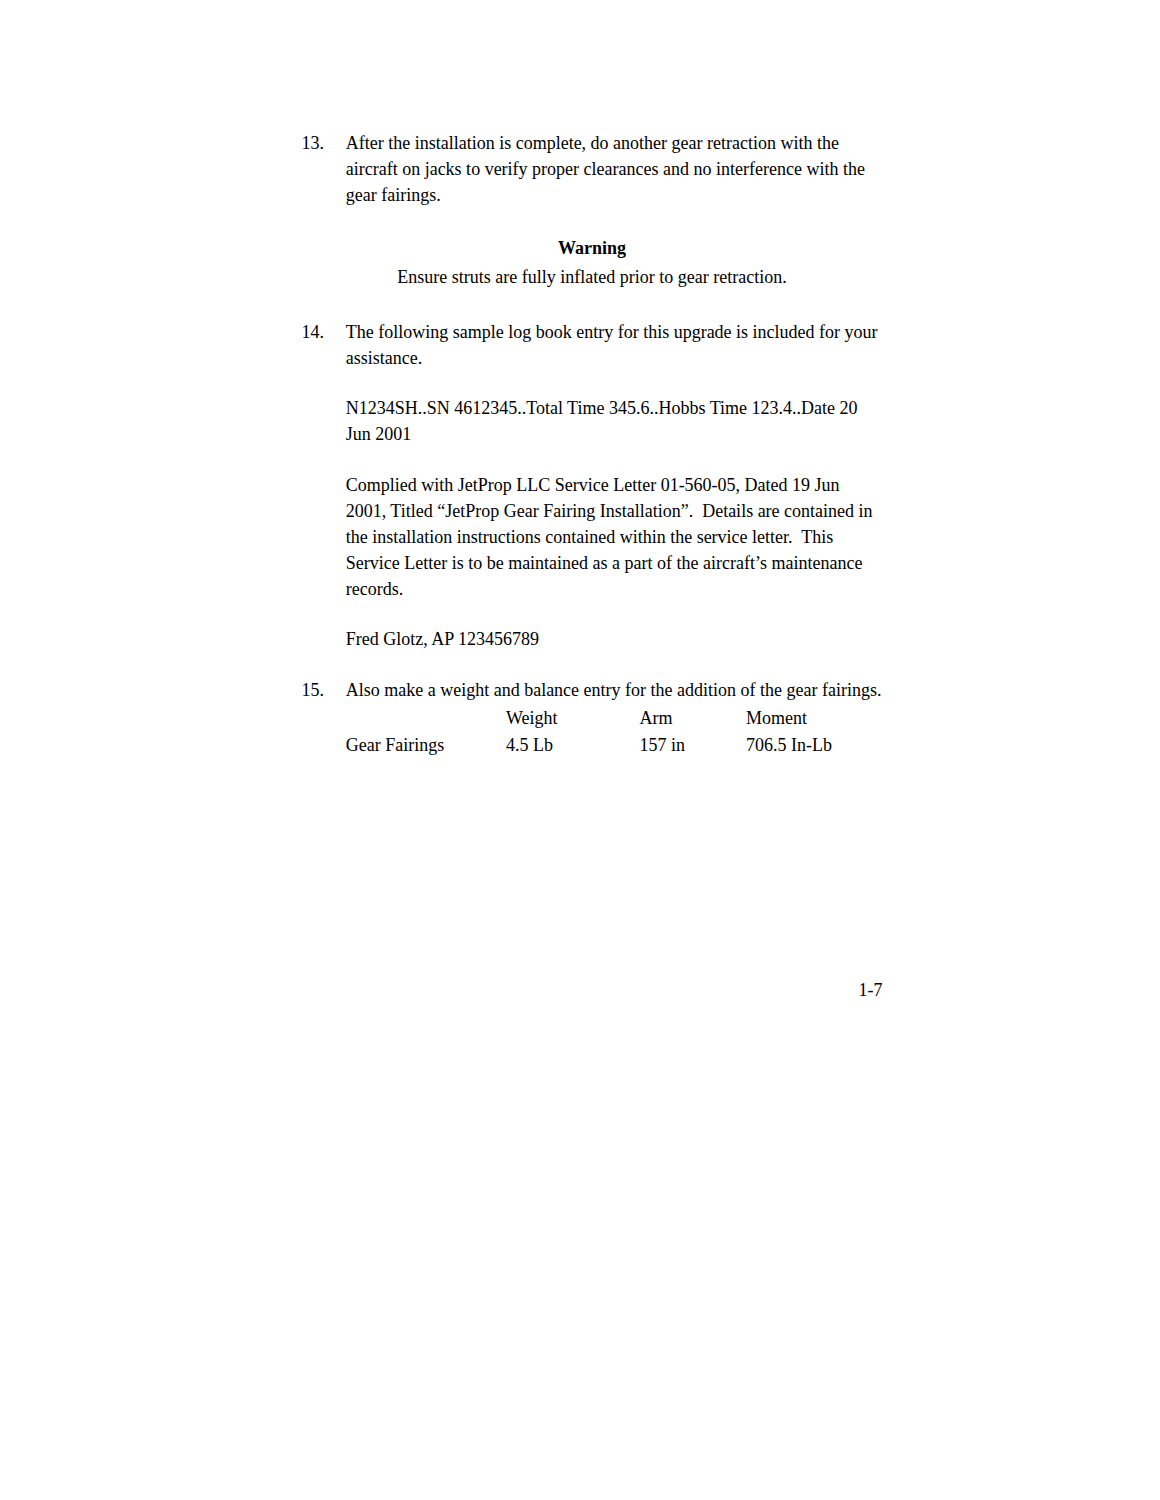13. After the installation is complete, do another gear retraction with the aircraft on jacks to verify proper clearances and no interference with the gear fairings.
Warning
Ensure struts are fully inflated prior to gear retraction.
14. The following sample log book entry for this upgrade is included for your assistance.
N1234SH..SN 4612345..Total Time 345.6..Hobbs Time 123.4..Date 20 Jun 2001
Complied with JetProp LLC Service Letter 01-560-05, Dated 19 Jun 2001, Titled “JetProp Gear Fairing Installation”. Details are contained in the installation instructions contained within the service letter. This Service Letter is to be maintained as a part of the aircraft’s maintenance records.
Fred Glotz, AP 123456789
15. Also make a weight and balance entry for the addition of the gear fairings.
| | Weight | Arm | Moment |
| --- | --- | --- | --- |
| Gear Fairings | 4.5 Lb | 157 in | 706.5 In-Lb |
1-7